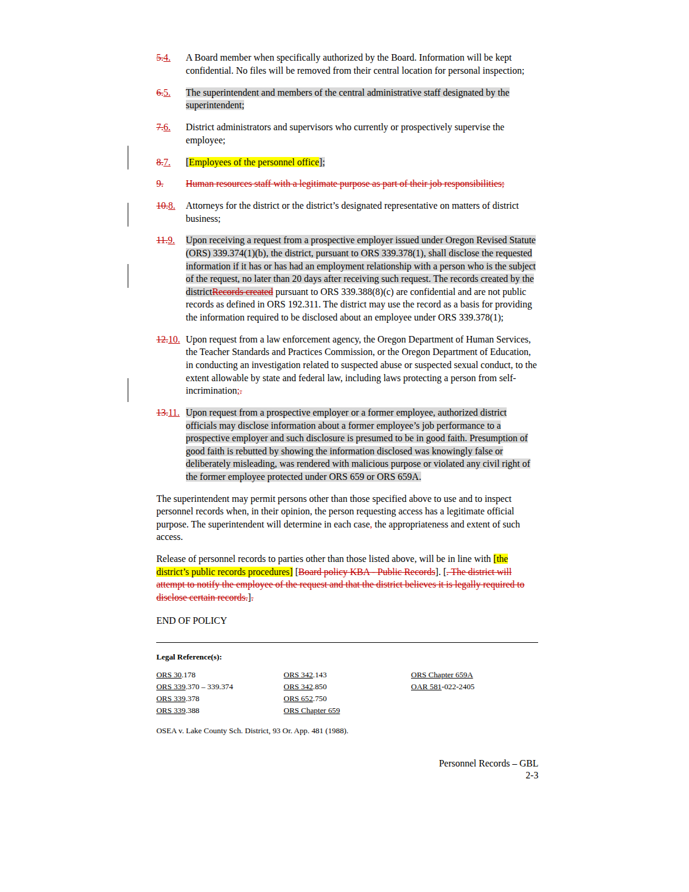5.4.
A Board member when specifically authorized by the Board. Information will be kept confidential. No files will be removed from their central location for personal inspection;
6.5.
The superintendent and members of the central administrative staff designated by the superintendent;
7.6.
District administrators and supervisors who currently or prospectively supervise the employee;
8.7.
[Employees of the personnel office];
9.
Human resources staff with a legitimate purpose as part of their job responsibilities;
10.8.
Attorneys for the district or the district’s designated representative on matters of district business;
11.9.
Upon receiving a request from a prospective employer issued under Oregon Revised Statute (ORS) 339.374(1)(b), the district, pursuant to ORS 339.378(1), shall disclose the requested information if it has or has had an employment relationship with a person who is the subject of the request, no later than 20 days after receiving such request. The records created by the district Records created pursuant to ORS 339.388(8)(c) are confidential and are not public records as defined in ORS 192.311. The district may use the record as a basis for providing the information required to be disclosed about an employee under ORS 339.378(1);
12.10.
Upon request from a law enforcement agency, the Oregon Department of Human Services, the Teacher Standards and Practices Commission, or the Oregon Department of Education, in conducting an investigation related to suspected abuse or suspected sexual conduct, to the extent allowable by state and federal law, including laws protecting a person from self-incrimination;.
13.11.
Upon request from a prospective employer or a former employee, authorized district officials may disclose information about a former employee’s job performance to a prospective employer and such disclosure is presumed to be in good faith. Presumption of good faith is rebutted by showing the information disclosed was knowingly false or deliberately misleading, was rendered with malicious purpose or violated any civil right of the former employee protected under ORS 659 or ORS 659A.
The superintendent may permit persons other than those specified above to use and to inspect personnel records when, in their opinion, the person requesting access has a legitimate official purpose. The superintendent will determine in each case, the appropriateness and extent of such access.
Release of personnel records to parties other than those listed above, will be in line with [the district’s public records procedures] [Board policy KBA - Public Records]. [. The district will attempt to notify the employee of the request and that the district believes it is legally required to disclose certain records.].
END OF POLICY
Legal Reference(s):
| ORS 30 .178 | ORS 342 .143 | ORS Chapter 659A |
| ORS 339 .370 – 339.374 | ORS 342 .850 | OAR 581 -022-2405 |
| ORS 339 .378 | ORS 652 .750 | |
| ORS 339 .388 | ORS Chapter 659 | |
OSEA v. Lake County Sch. District, 93 Or. App. 481 (1988).
Personnel Records – GBL
2-3